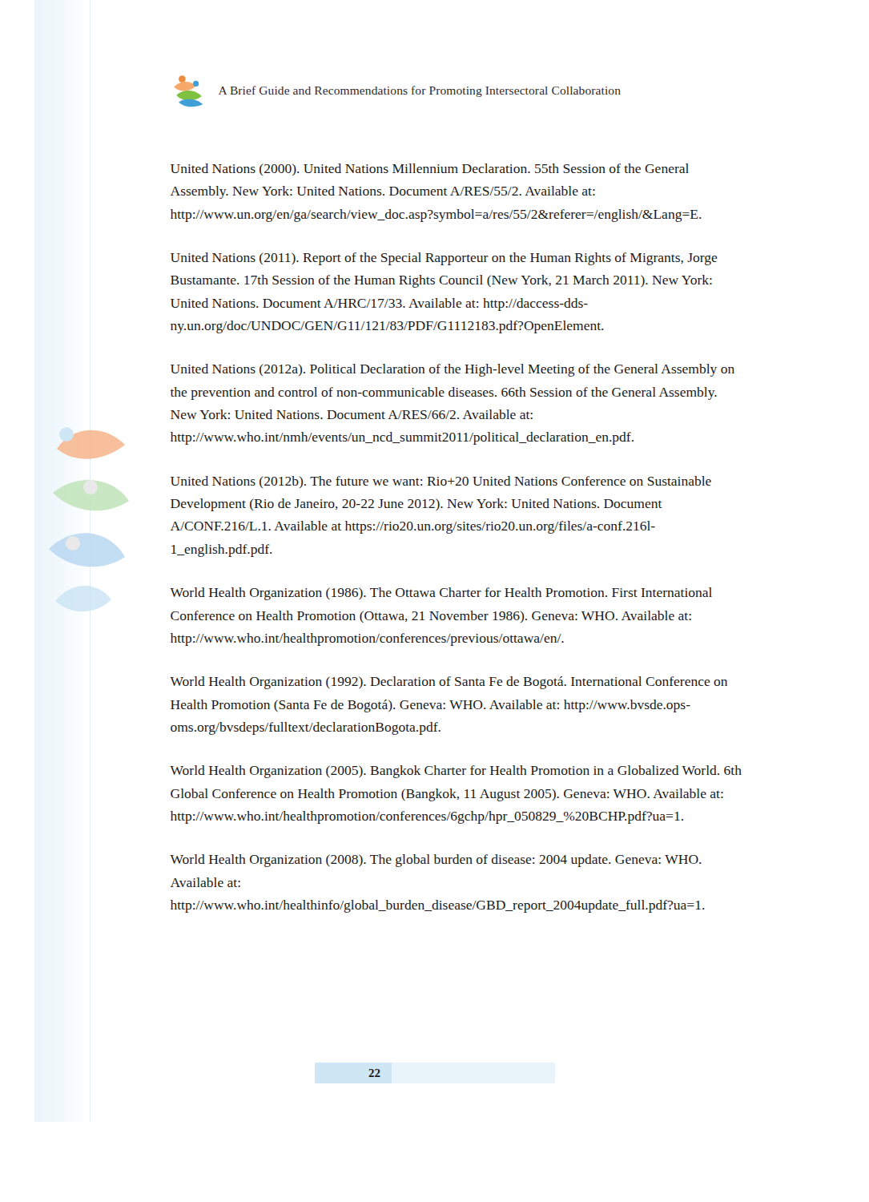A Brief Guide and Recommendations for Promoting Intersectoral Collaboration
United Nations (2000). United Nations Millennium Declaration. 55th Session of the General Assembly. New York: United Nations. Document A/RES/55/2. Available at: http://www.un.org/en/ga/search/view_doc.asp?symbol=a/res/55/2&referer=/english/&Lang=E.
United Nations (2011). Report of the Special Rapporteur on the Human Rights of Migrants, Jorge Bustamante. 17th Session of the Human Rights Council (New York, 21 March 2011). New York: United Nations. Document A/HRC/17/33. Available at: http://daccess-dds-ny.un.org/doc/UNDOC/GEN/G11/121/83/PDF/G1112183.pdf?OpenElement.
United Nations (2012a). Political Declaration of the High-level Meeting of the General Assembly on the prevention and control of non-communicable diseases. 66th Session of the General Assembly. New York: United Nations. Document A/RES/66/2. Available at: http://www.who.int/nmh/events/un_ncd_summit2011/political_declaration_en.pdf.
United Nations (2012b). The future we want: Rio+20 United Nations Conference on Sustainable Development (Rio de Janeiro, 20-22 June 2012). New York: United Nations. Document A/CONF.216/L.1. Available at https://rio20.un.org/sites/rio20.un.org/files/a-conf.216l-1_english.pdf.pdf.
World Health Organization (1986). The Ottawa Charter for Health Promotion. First International Conference on Health Promotion (Ottawa, 21 November 1986). Geneva: WHO. Available at: http://www.who.int/healthpromotion/conferences/previous/ottawa/en/.
World Health Organization (1992). Declaration of Santa Fe de Bogotá. International Conference on Health Promotion (Santa Fe de Bogotá). Geneva: WHO. Available at: http://www.bvsde.ops-oms.org/bvsdeps/fulltext/declarationBogota.pdf.
World Health Organization (2005). Bangkok Charter for Health Promotion in a Globalized World. 6th Global Conference on Health Promotion (Bangkok, 11 August 2005). Geneva: WHO. Available at: http://www.who.int/healthpromotion/conferences/6gchp/hpr_050829_%20BCHP.pdf?ua=1.
World Health Organization (2008). The global burden of disease: 2004 update. Geneva: WHO. Available at: http://www.who.int/healthinfo/global_burden_disease/GBD_report_2004update_full.pdf?ua=1.
22